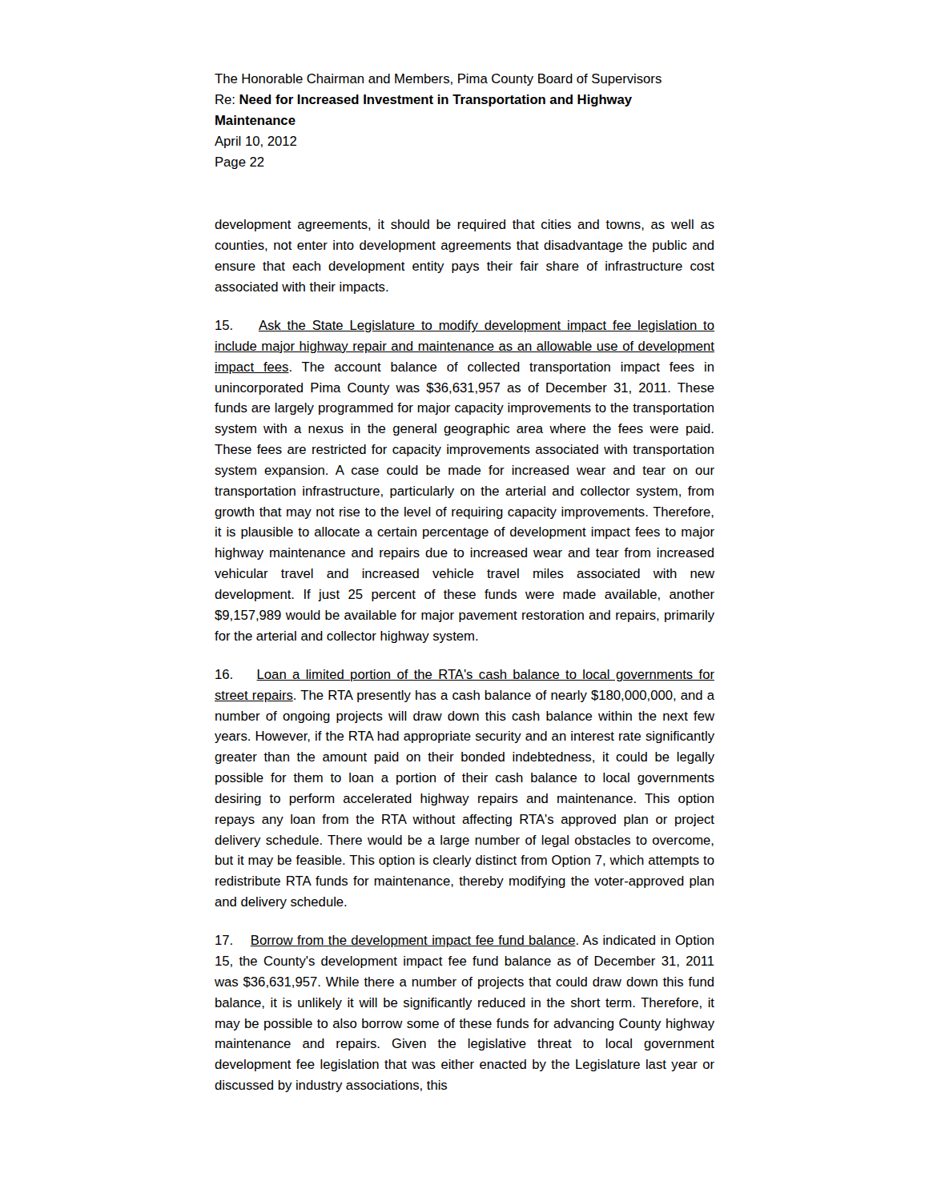The Honorable Chairman and Members, Pima County Board of Supervisors
Re: Need for Increased Investment in Transportation and Highway Maintenance
April 10, 2012
Page 22
development agreements, it should be required that cities and towns, as well as counties, not enter into development agreements that disadvantage the public and ensure that each development entity pays their fair share of infrastructure cost associated with their impacts.
15. Ask the State Legislature to modify development impact fee legislation to include major highway repair and maintenance as an allowable use of development impact fees. The account balance of collected transportation impact fees in unincorporated Pima County was $36,631,957 as of December 31, 2011. These funds are largely programmed for major capacity improvements to the transportation system with a nexus in the general geographic area where the fees were paid. These fees are restricted for capacity improvements associated with transportation system expansion. A case could be made for increased wear and tear on our transportation infrastructure, particularly on the arterial and collector system, from growth that may not rise to the level of requiring capacity improvements. Therefore, it is plausible to allocate a certain percentage of development impact fees to major highway maintenance and repairs due to increased wear and tear from increased vehicular travel and increased vehicle travel miles associated with new development. If just 25 percent of these funds were made available, another $9,157,989 would be available for major pavement restoration and repairs, primarily for the arterial and collector highway system.
16. Loan a limited portion of the RTA's cash balance to local governments for street repairs. The RTA presently has a cash balance of nearly $180,000,000, and a number of ongoing projects will draw down this cash balance within the next few years. However, if the RTA had appropriate security and an interest rate significantly greater than the amount paid on their bonded indebtedness, it could be legally possible for them to loan a portion of their cash balance to local governments desiring to perform accelerated highway repairs and maintenance. This option repays any loan from the RTA without affecting RTA's approved plan or project delivery schedule. There would be a large number of legal obstacles to overcome, but it may be feasible. This option is clearly distinct from Option 7, which attempts to redistribute RTA funds for maintenance, thereby modifying the voter-approved plan and delivery schedule.
17. Borrow from the development impact fee fund balance. As indicated in Option 15, the County's development impact fee fund balance as of December 31, 2011 was $36,631,957. While there a number of projects that could draw down this fund balance, it is unlikely it will be significantly reduced in the short term. Therefore, it may be possible to also borrow some of these funds for advancing County highway maintenance and repairs. Given the legislative threat to local government development fee legislation that was either enacted by the Legislature last year or discussed by industry associations, this